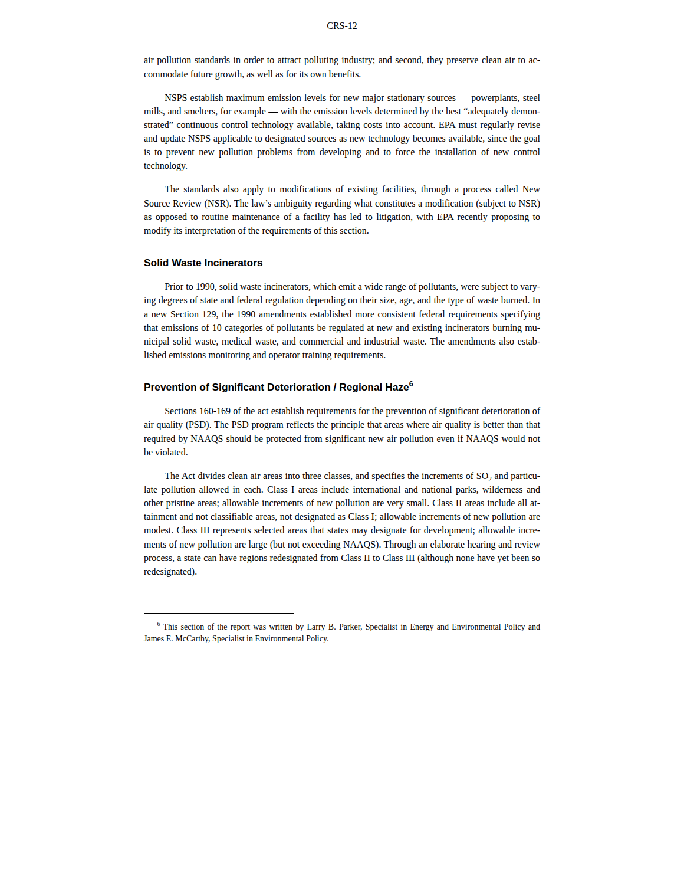CRS-12
air pollution standards in order to attract polluting industry; and second, they preserve clean air to accommodate future growth, as well as for its own benefits.
NSPS establish maximum emission levels for new major stationary sources — powerplants, steel mills, and smelters, for example — with the emission levels determined by the best “adequately demonstrated” continuous control technology available, taking costs into account. EPA must regularly revise and update NSPS applicable to designated sources as new technology becomes available, since the goal is to prevent new pollution problems from developing and to force the installation of new control technology.
The standards also apply to modifications of existing facilities, through a process called New Source Review (NSR). The law’s ambiguity regarding what constitutes a modification (subject to NSR) as opposed to routine maintenance of a facility has led to litigation, with EPA recently proposing to modify its interpretation of the requirements of this section.
Solid Waste Incinerators
Prior to 1990, solid waste incinerators, which emit a wide range of pollutants, were subject to varying degrees of state and federal regulation depending on their size, age, and the type of waste burned. In a new Section 129, the 1990 amendments established more consistent federal requirements specifying that emissions of 10 categories of pollutants be regulated at new and existing incinerators burning municipal solid waste, medical waste, and commercial and industrial waste. The amendments also established emissions monitoring and operator training requirements.
Prevention of Significant Deterioration / Regional Haze6
Sections 160-169 of the act establish requirements for the prevention of significant deterioration of air quality (PSD). The PSD program reflects the principle that areas where air quality is better than that required by NAAQS should be protected from significant new air pollution even if NAAQS would not be violated.
The Act divides clean air areas into three classes, and specifies the increments of SO2 and particulate pollution allowed in each. Class I areas include international and national parks, wilderness and other pristine areas; allowable increments of new pollution are very small. Class II areas include all attainment and not classifiable areas, not designated as Class I; allowable increments of new pollution are modest. Class III represents selected areas that states may designate for development; allowable increments of new pollution are large (but not exceeding NAAQS). Through an elaborate hearing and review process, a state can have regions redesignated from Class II to Class III (although none have yet been so redesignated).
6 This section of the report was written by Larry B. Parker, Specialist in Energy and Environmental Policy and James E. McCarthy, Specialist in Environmental Policy.